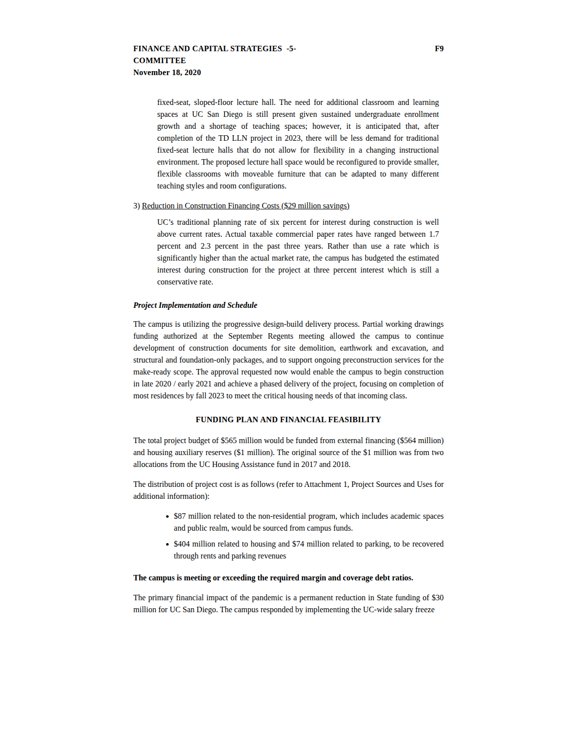FINANCE AND CAPITAL STRATEGIES -5-
COMMITTEE
November 18, 2020
F9
fixed-seat, sloped-floor lecture hall. The need for additional classroom and learning spaces at UC San Diego is still present given sustained undergraduate enrollment growth and a shortage of teaching spaces; however, it is anticipated that, after completion of the TD LLN project in 2023, there will be less demand for traditional fixed-seat lecture halls that do not allow for flexibility in a changing instructional environment. The proposed lecture hall space would be reconfigured to provide smaller, flexible classrooms with moveable furniture that can be adapted to many different teaching styles and room configurations.
3) Reduction in Construction Financing Costs ($29 million savings)
UC’s traditional planning rate of six percent for interest during construction is well above current rates. Actual taxable commercial paper rates have ranged between 1.7 percent and 2.3 percent in the past three years. Rather than use a rate which is significantly higher than the actual market rate, the campus has budgeted the estimated interest during construction for the project at three percent interest which is still a conservative rate.
Project Implementation and Schedule
The campus is utilizing the progressive design-build delivery process. Partial working drawings funding authorized at the September Regents meeting allowed the campus to continue development of construction documents for site demolition, earthwork and excavation, and structural and foundation-only packages, and to support ongoing preconstruction services for the make-ready scope. The approval requested now would enable the campus to begin construction in late 2020 / early 2021 and achieve a phased delivery of the project, focusing on completion of most residences by fall 2023 to meet the critical housing needs of that incoming class.
FUNDING PLAN AND FINANCIAL FEASIBILITY
The total project budget of $565 million would be funded from external financing ($564 million) and housing auxiliary reserves ($1 million). The original source of the $1 million was from two allocations from the UC Housing Assistance fund in 2017 and 2018.
The distribution of project cost is as follows (refer to Attachment 1, Project Sources and Uses for additional information):
$87 million related to the non-residential program, which includes academic spaces and public realm, would be sourced from campus funds.
$404 million related to housing and $74 million related to parking, to be recovered through rents and parking revenues
The campus is meeting or exceeding the required margin and coverage debt ratios.
The primary financial impact of the pandemic is a permanent reduction in State funding of $30 million for UC San Diego. The campus responded by implementing the UC-wide salary freeze